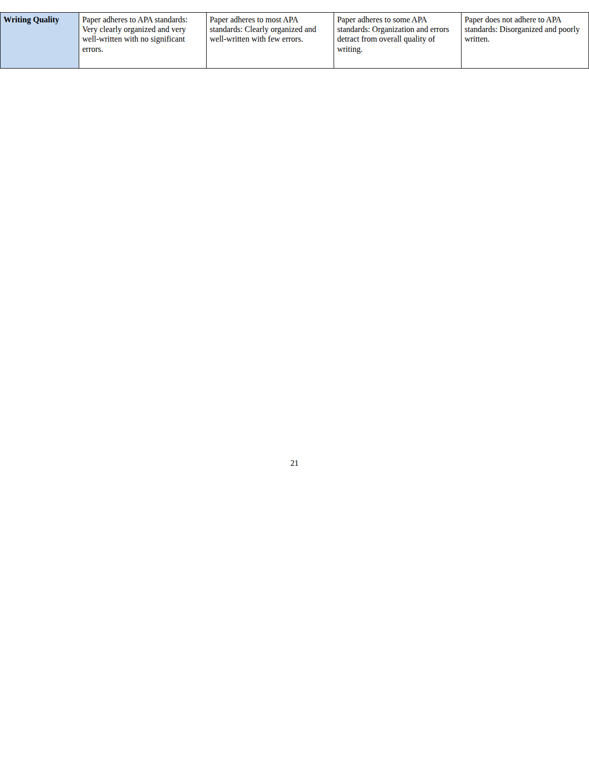| Writing Quality | Paper adheres to APA standards: Very clearly organized and very well-written with no significant errors. | Paper adheres to most APA standards: Clearly organized and well-written with few errors. | Paper adheres to some APA standards: Organization and errors detract from overall quality of writing. | Paper does not adhere to APA standards: Disorganized and poorly written. |
21